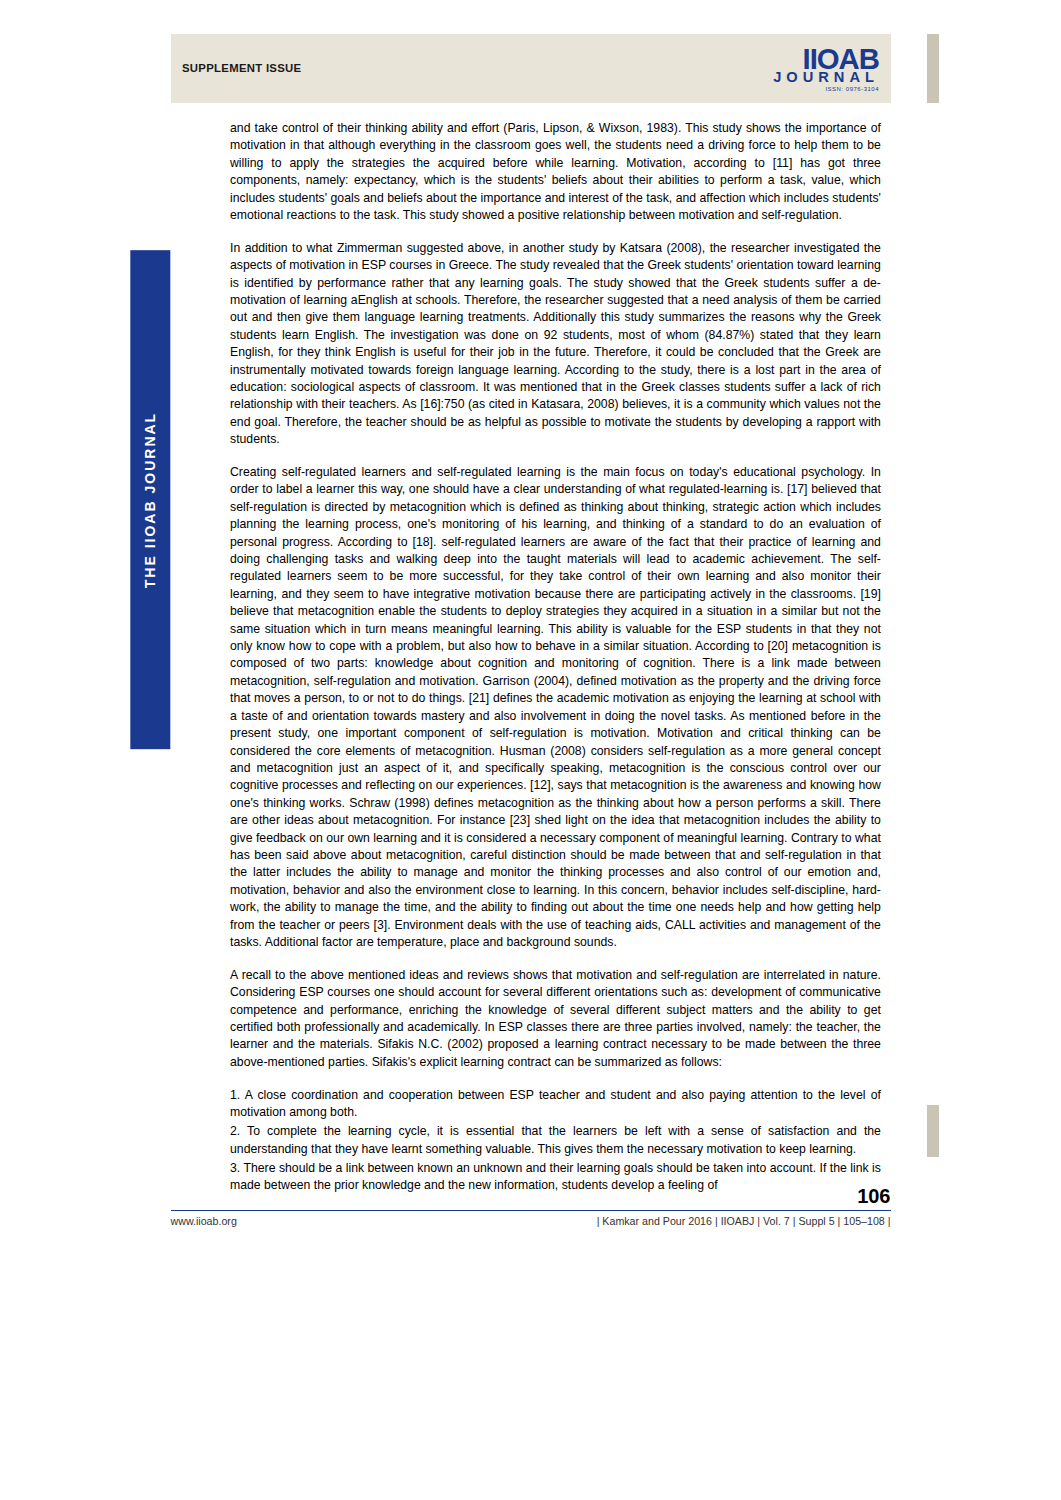SUPPLEMENT ISSUE
IIOAB
JOURNAL
ISSN: 0976-3104
THE IIOAB JOURNAL
and take control of their thinking ability and effort (Paris, Lipson, & Wixson, 1983). This study shows the importance of motivation in that although everything in the classroom goes well, the students need a driving force to help them to be willing to apply the strategies the acquired before while learning. Motivation, according to [11] has got three components, namely: expectancy, which is the students' beliefs about their abilities to perform a task, value, which includes students' goals and beliefs about the importance and interest of the task, and affection which includes students' emotional reactions to the task. This study showed a positive relationship between motivation and self-regulation.
In addition to what Zimmerman suggested above, in another study by Katsara (2008), the researcher investigated the aspects of motivation in ESP courses in Greece. The study revealed that the Greek students' orientation toward learning is identified by performance rather that any learning goals. The study showed that the Greek students suffer a de-motivation of learning aEnglish at schools. Therefore, the researcher suggested that a need analysis of them be carried out and then give them language learning treatments. Additionally this study summarizes the reasons why the Greek students learn English. The investigation was done on 92 students, most of whom (84.87%) stated that they learn English, for they think English is useful for their job in the future. Therefore, it could be concluded that the Greek are instrumentally motivated towards foreign language learning. According to the study, there is a lost part in the area of education: sociological aspects of classroom. It was mentioned that in the Greek classes students suffer a lack of rich relationship with their teachers. As [16]:750 (as cited in Katasara, 2008) believes, it is a community which values not the end goal. Therefore, the teacher should be as helpful as possible to motivate the students by developing a rapport with students.
Creating self-regulated learners and self-regulated learning is the main focus on today's educational psychology. In order to label a learner this way, one should have a clear understanding of what regulated-learning is. [17] believed that self-regulation is directed by metacognition which is defined as thinking about thinking, strategic action which includes planning the learning process, one's monitoring of his learning, and thinking of a standard to do an evaluation of personal progress. According to [18]. self-regulated learners are aware of the fact that their practice of learning and doing challenging tasks and walking deep into the taught materials will lead to academic achievement. The self-regulated learners seem to be more successful, for they take control of their own learning and also monitor their learning, and they seem to have integrative motivation because there are participating actively in the classrooms. [19] believe that metacognition enable the students to deploy strategies they acquired in a situation in a similar but not the same situation which in turn means meaningful learning. This ability is valuable for the ESP students in that they not only know how to cope with a problem, but also how to behave in a similar situation. According to [20] metacognition is composed of two parts: knowledge about cognition and monitoring of cognition. There is a link made between metacognition, self-regulation and motivation. Garrison (2004), defined motivation as the property and the driving force that moves a person, to or not to do things. [21] defines the academic motivation as enjoying the learning at school with a taste of and orientation towards mastery and also involvement in doing the novel tasks. As mentioned before in the present study, one important component of self-regulation is motivation. Motivation and critical thinking can be considered the core elements of metacognition. Husman (2008) considers self-regulation as a more general concept and metacognition just an aspect of it, and specifically speaking, metacognition is the conscious control over our cognitive processes and reflecting on our experiences. [12], says that metacognition is the awareness and knowing how one's thinking works. Schraw (1998) defines metacognition as the thinking about how a person performs a skill. There are other ideas about metacognition. For instance [23] shed light on the idea that metacognition includes the ability to give feedback on our own learning and it is considered a necessary component of meaningful learning. Contrary to what has been said above about metacognition, careful distinction should be made between that and self-regulation in that the latter includes the ability to manage and monitor the thinking processes and also control of our emotion and, motivation, behavior and also the environment close to learning. In this concern, behavior includes self-discipline, hard-work, the ability to manage the time, and the ability to finding out about the time one needs help and how getting help from the teacher or peers [3]. Environment deals with the use of teaching aids, CALL activities and management of the tasks. Additional factor are temperature, place and background sounds.
A recall to the above mentioned ideas and reviews shows that motivation and self-regulation are interrelated in nature. Considering ESP courses one should account for several different orientations such as: development of communicative competence and performance, enriching the knowledge of several different subject matters and the ability to get certified both professionally and academically. In ESP classes there are three parties involved, namely: the teacher, the learner and the materials. Sifakis N.C. (2002) proposed a learning contract necessary to be made between the three above-mentioned parties. Sifakis's explicit learning contract can be summarized as follows:
1. A close coordination and cooperation between ESP teacher and student and also paying attention to the level of motivation among both.
2. To complete the learning cycle, it is essential that the learners be left with a sense of satisfaction and the understanding that they have learnt something valuable. This gives them the necessary motivation to keep learning.
3. There should be a link between known an unknown and their learning goals should be taken into account. If the link is made between the prior knowledge and the new information, students develop a feeling of
106
www.iioab.org
| Kamkar and Pour 2016 | IIOABJ | Vol. 7 | Suppl 5 | 105–108 |